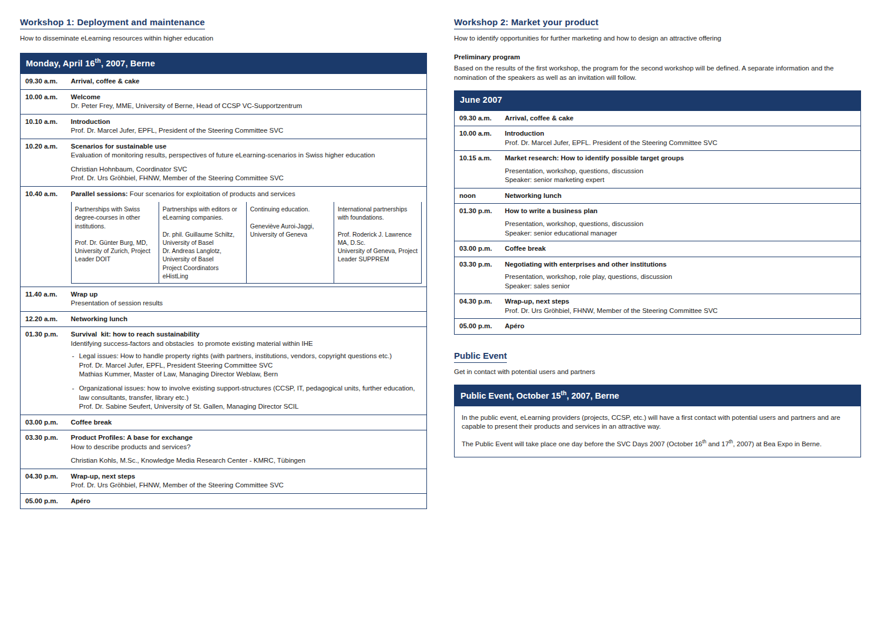Workshop 1: Deployment and maintenance
How to disseminate eLearning resources within higher education
Monday, April 16 th , 2007, Berne
| 09.30 a.m. | Arrival, coffee & cake |
| 10.00 a.m. | Welcome Dr. Peter Frey, MME, University of Berne, Head of CCSP VC-Supportzentrum |
| 10.10 a.m. | Introduction Prof. Dr. Marcel Jufer, EPFL, President of the Steering Committee SVC |
| 10.20 a.m. | Scenarios for sustainable use Evaluation of monitoring results, perspectives of future eLearning-scenarios in Swiss higher education Christian Hohnbaum, Coordinator SVC Prof. Dr. Urs Gröhbiel, FHNW, Member of the Steering Committee SVC |
| 10.40 a.m. | Parallel sessions: Four scenarios for exploitation of products and services / Partnerships with Swiss degree-courses in other institutions. Prof. Dr. Günter Burg, MD, University of Zurich, Project Leader DOIT / Partnerships with editors or eLearning companies. Dr. phil. Guillaume Schiltz, University of Basel Dr. Andreas Langlotz, University of Basel Project Coordinators eHistLing / Continuing education. Geneviève Auroi-Jaggi, University of Geneva / International partnerships with foundations. Prof. Roderick J. Lawrence MA, D.Sc. University of Geneva, Project Leader SUPPREM / |
| 11.40 a.m. | Wrap up Presentation of session results |
| 12.20 a.m. | Networking lunch |
| 01.30 p.m. | Survival kit: how to reach sustainability Identifying success-factors and obstacles to promote existing material within IHE Legal issues: How to handle property rights (with partners, institutions, vendors, copyright questions etc.) Prof. Dr. Marcel Jufer, EPFL, President Steering Committee SVC Mathias Kummer, Master of Law, Managing Director Weblaw, Bern Organizational issues: how to involve existing support-structures (CCSP, IT, pedagogical units, further education, law consultants, transfer, library etc.) Prof. Dr. Sabine Seufert, University of St. Gallen, Managing Director SCIL |
| 03.00 p.m. | Coffee break |
| 03.30 p.m. | Product Profiles: A base for exchange How to describe products and services? Christian Kohls, M.Sc., Knowledge Media Research Center - KMRC, Tübingen |
| 04.30 p.m. | Wrap-up, next steps Prof. Dr. Urs Gröhbiel, FHNW, Member of the Steering Committee SVC |
| 05.00 p.m. | Apéro |
Workshop 2: Market your product
How to identify opportunities for further marketing and how to design an attractive offering
Preliminary program
Based on the results of the first workshop, the program for the second workshop will be defined. A separate information and the nomination of the speakers as well as an invitation will follow.
June 2007
| 09.30 a.m. | Arrival, coffee & cake |
| 10.00 a.m. | Introduction Prof. Dr. Marcel Jufer, EPFL. President of the Steering Committee SVC |
| 10.15 a.m. | Market research: How to identify possible target groups Presentation, workshop, questions, discussion Speaker: senior marketing expert |
| noon | Networking lunch |
| 01.30 p.m. | How to write a business plan Presentation, workshop, questions, discussion Speaker: senior educational manager |
| 03.00 p.m. | Coffee break |
| 03.30 p.m. | Negotiating with enterprises and other institutions Presentation, workshop, role play, questions, discussion Speaker: sales senior |
| 04.30 p.m. | Wrap-up, next steps Prof. Dr. Urs Gröhbiel, FHNW, Member of the Steering Committee SVC |
| 05.00 p.m. | Apéro |
Public Event
Get in contact with potential users and partners
Public Event, October 15th, 2007, Berne
In the public event, eLearning providers (projects, CCSP, etc.) will have a first contact with potential users and partners and are capable to present their products and services in an attractive way.
The Public Event will take place one day before the SVC Days 2007 (October 16th and 17th, 2007) at Bea Expo in Berne.